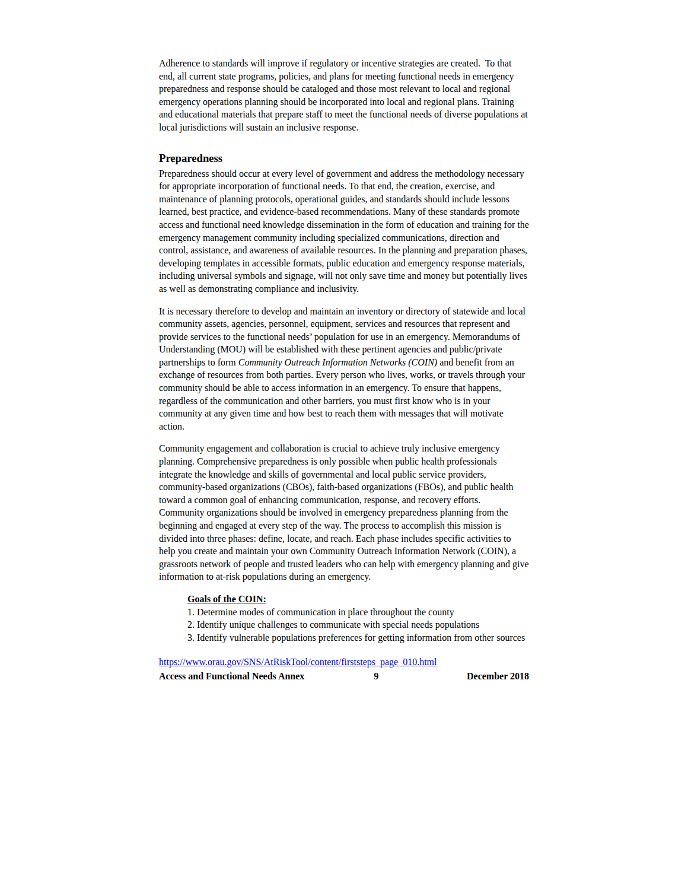Adherence to standards will improve if regulatory or incentive strategies are created. To that end, all current state programs, policies, and plans for meeting functional needs in emergency preparedness and response should be cataloged and those most relevant to local and regional emergency operations planning should be incorporated into local and regional plans. Training and educational materials that prepare staff to meet the functional needs of diverse populations at local jurisdictions will sustain an inclusive response.
Preparedness
Preparedness should occur at every level of government and address the methodology necessary for appropriate incorporation of functional needs. To that end, the creation, exercise, and maintenance of planning protocols, operational guides, and standards should include lessons learned, best practice, and evidence-based recommendations. Many of these standards promote access and functional need knowledge dissemination in the form of education and training for the emergency management community including specialized communications, direction and control, assistance, and awareness of available resources. In the planning and preparation phases, developing templates in accessible formats, public education and emergency response materials, including universal symbols and signage, will not only save time and money but potentially lives as well as demonstrating compliance and inclusivity.
It is necessary therefore to develop and maintain an inventory or directory of statewide and local community assets, agencies, personnel, equipment, services and resources that represent and provide services to the functional needs’ population for use in an emergency. Memorandums of Understanding (MOU) will be established with these pertinent agencies and public/private partnerships to form Community Outreach Information Networks (COIN) and benefit from an exchange of resources from both parties. Every person who lives, works, or travels through your community should be able to access information in an emergency. To ensure that happens, regardless of the communication and other barriers, you must first know who is in your community at any given time and how best to reach them with messages that will motivate action.
Community engagement and collaboration is crucial to achieve truly inclusive emergency planning. Comprehensive preparedness is only possible when public health professionals integrate the knowledge and skills of governmental and local public service providers, community-based organizations (CBOs), faith-based organizations (FBOs), and public health toward a common goal of enhancing communication, response, and recovery efforts. Community organizations should be involved in emergency preparedness planning from the beginning and engaged at every step of the way. The process to accomplish this mission is divided into three phases: define, locate, and reach. Each phase includes specific activities to help you create and maintain your own Community Outreach Information Network (COIN), a grassroots network of people and trusted leaders who can help with emergency planning and give information to at-risk populations during an emergency.
Goals of the COIN:
1. Determine modes of communication in place throughout the county
2. Identify unique challenges to communicate with special needs populations
3. Identify vulnerable populations preferences for getting information from other sources
https://www.orau.gov/SNS/AtRiskTool/content/firststeps_page_010.html
Access and Functional Needs Annex 9 December 2018